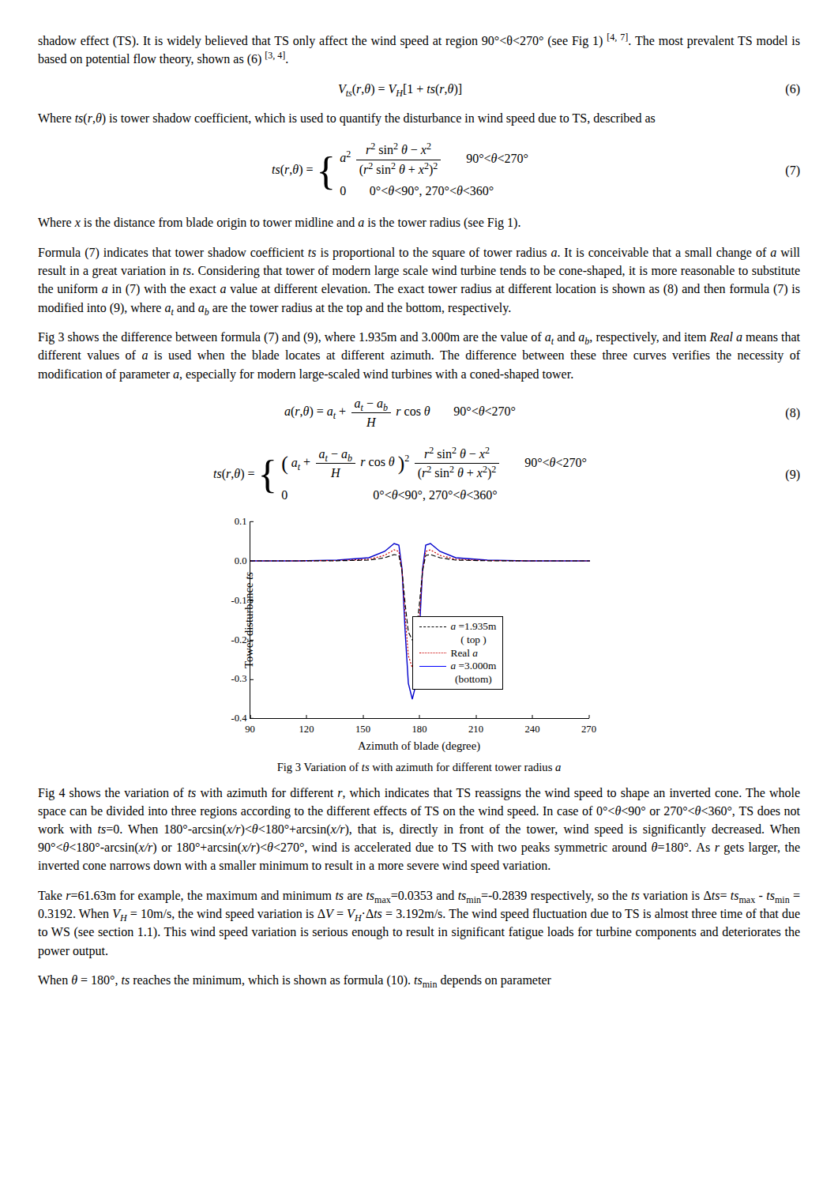shadow effect (TS). It is widely believed that TS only affect the wind speed at region 90°<θ<270° (see Fig 1) [4, 7]. The most prevalent TS model is based on potential flow theory, shown as (6) [3, 4].
Vts(r,θ) = VH[1 + ts(r,θ)]
(6)
Where ts(r,θ) is tower shadow coefficient, which is used to quantify the disturbance in wind speed due to TS, described as
ts(r,θ) = {
a2 r2 sin2 θ − x2 (r2 sin2 θ + x2)2 90°<θ<270°
0 0°<θ<90°, 270°<θ<360°
(7)
Where x is the distance from blade origin to tower midline and a is the tower radius (see Fig 1).
Formula (7) indicates that tower shadow coefficient ts is proportional to the square of tower radius a. It is conceivable that a small change of a will result in a great variation in ts. Considering that tower of modern large scale wind turbine tends to be cone-shaped, it is more reasonable to substitute the uniform a in (7) with the exact a value at different elevation. The exact tower radius at different location is shown as (8) and then formula (7) is modified into (9), where at and ab are the tower radius at the top and the bottom, respectively.
Fig 3 shows the difference between formula (7) and (9), where 1.935m and 3.000m are the value of at and ab, respectively, and item Real a means that different values of a is used when the blade locates at different azimuth. The difference between these three curves verifies the necessity of modification of parameter a, especially for modern large-scaled wind turbines with a coned-shaped tower.
a(r,θ) = at + at − ab H r cos θ 90°<θ<270°
(8)
ts(r,θ) = {
( at + at − ab H r cos θ )2 r2 sin2 θ − x2 (r2 sin2 θ + x2)2 90°<θ<270°
0 0°<θ<90°, 270°<θ<360°
(9)
Tower disturbance ts
0.1
0.0
-0.1
-0.2
-0.3
-0.4
90
120
150
180
210
240
270
a =1.935m
( top )
Real a
a =3.000m
(bottom)
Azimuth of blade (degree)
Fig 3 Variation of ts with azimuth for different tower radius a
Fig 4 shows the variation of ts with azimuth for different r, which indicates that TS reassigns the wind speed to shape an inverted cone. The whole space can be divided into three regions according to the different effects of TS on the wind speed. In case of 0°<θ<90° or 270°<θ<360°, TS does not work with ts=0. When 180°-arcsin(x/r)<θ<180°+arcsin(x/r), that is, directly in front of the tower, wind speed is significantly decreased. When 90°<θ<180°-arcsin(x/r) or 180°+arcsin(x/r)<θ<270°, wind is accelerated due to TS with two peaks symmetric around θ=180°. As r gets larger, the inverted cone narrows down with a smaller minimum to result in a more severe wind speed variation.
Take r=61.63m for example, the maximum and minimum ts are tsmax=0.0353 and tsmin=-0.2839 respectively, so the ts variation is Δts= tsmax - tsmin = 0.3192. When VH = 10m/s, the wind speed variation is ΔV = VH·Δts = 3.192m/s. The wind speed fluctuation due to TS is almost three time of that due to WS (see section 1.1). This wind speed variation is serious enough to result in significant fatigue loads for turbine components and deteriorates the power output.
When θ = 180°, ts reaches the minimum, which is shown as formula (10). tsmin depends on parameter